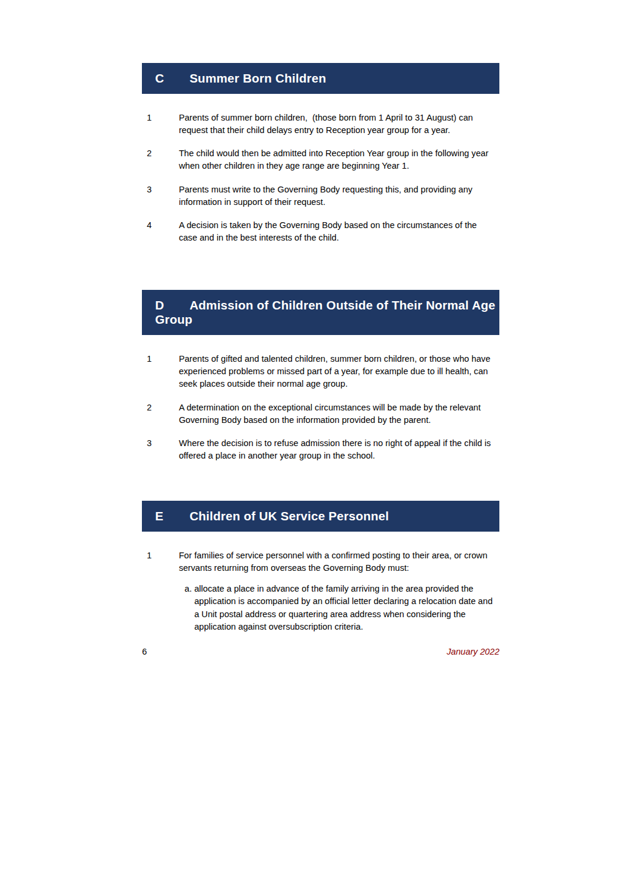CSummer Born Children
1
Parents of summer born children, (those born from 1 April to 31 August) can request that their child delays entry to Reception year group for a year.
2
The child would then be admitted into Reception Year group in the following year when other children in they age range are beginning Year 1.
3
Parents must write to the Governing Body requesting this, and providing any information in support of their request.
4
A decision is taken by the Governing Body based on the circumstances of the case and in the best interests of the child.
DAdmission of Children Outside of Their Normal Age Group
1
Parents of gifted and talented children, summer born children, or those who have experienced problems or missed part of a year, for example due to ill health, can seek places outside their normal age group.
2
A determination on the exceptional circumstances will be made by the relevant Governing Body based on the information provided by the parent.
3
Where the decision is to refuse admission there is no right of appeal if the child is offered a place in another year group in the school.
EChildren of UK Service Personnel
1
For families of service personnel with a confirmed posting to their area, or crown servants returning from overseas the Governing Body must:
allocate a place in advance of the family arriving in the area provided the application is accompanied by an official letter declaring a relocation date and a Unit postal address or quartering area address when considering the application against oversubscription criteria.
6
January 2022